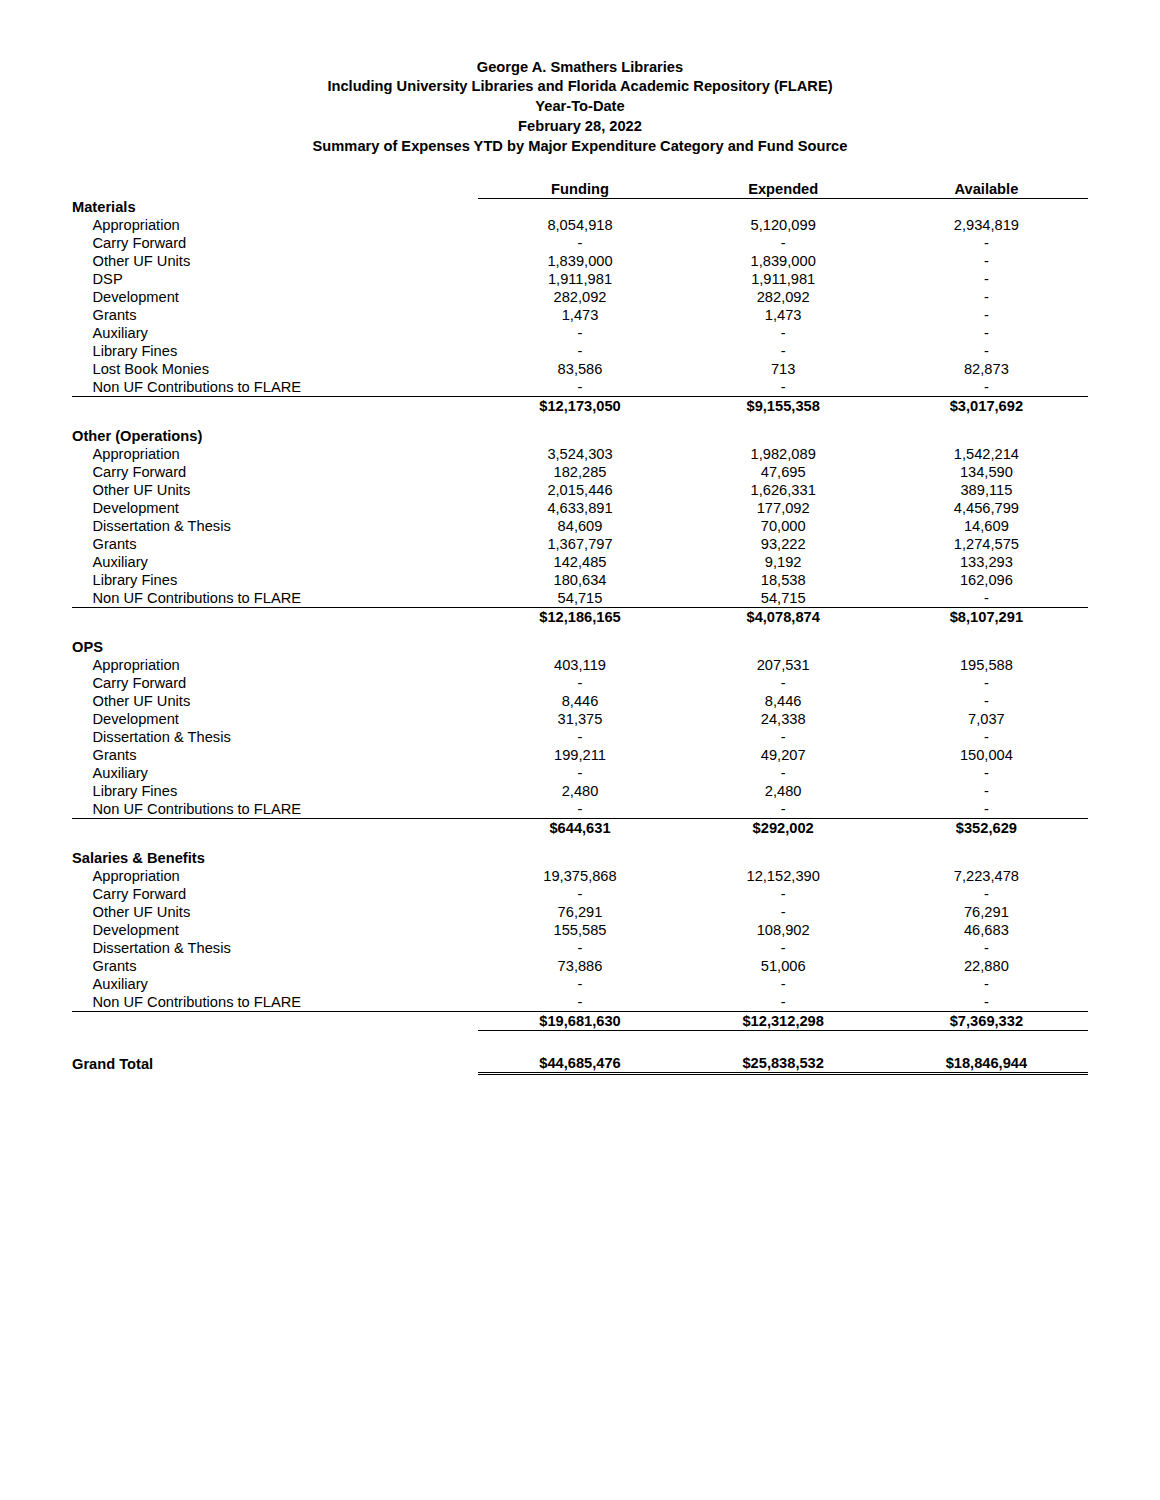George A. Smathers Libraries
Including University Libraries and Florida Academic Repository (FLARE)
Year-To-Date
February 28, 2022
Summary of Expenses YTD by Major Expenditure Category and Fund Source
| | Funding | Expended | Available |
| --- | --- | --- | --- |
| Materials | | | |
| Appropriation | 8,054,918 | 5,120,099 | 2,934,819 |
| Carry Forward | - | - | - |
| Other UF Units | 1,839,000 | 1,839,000 | - |
| DSP | 1,911,981 | 1,911,981 | - |
| Development | 282,092 | 282,092 | - |
| Grants | 1,473 | 1,473 | - |
| Auxiliary | - | - | - |
| Library Fines | - | - | - |
| Lost Book Monies | 83,586 | 713 | 82,873 |
| Non UF Contributions to FLARE | - | - | - |
| | $12,173,050 | $9,155,358 | $3,017,692 |
| Other (Operations) | | | |
| Appropriation | 3,524,303 | 1,982,089 | 1,542,214 |
| Carry Forward | 182,285 | 47,695 | 134,590 |
| Other UF Units | 2,015,446 | 1,626,331 | 389,115 |
| Development | 4,633,891 | 177,092 | 4,456,799 |
| Dissertation & Thesis | 84,609 | 70,000 | 14,609 |
| Grants | 1,367,797 | 93,222 | 1,274,575 |
| Auxiliary | 142,485 | 9,192 | 133,293 |
| Library Fines | 180,634 | 18,538 | 162,096 |
| Non UF Contributions to FLARE | 54,715 | 54,715 | - |
| | $12,186,165 | $4,078,874 | $8,107,291 |
| OPS | | | |
| Appropriation | 403,119 | 207,531 | 195,588 |
| Carry Forward | - | - | - |
| Other UF Units | 8,446 | 8,446 | - |
| Development | 31,375 | 24,338 | 7,037 |
| Dissertation & Thesis | - | - | - |
| Grants | 199,211 | 49,207 | 150,004 |
| Auxiliary | - | - | - |
| Library Fines | 2,480 | 2,480 | - |
| Non UF Contributions to FLARE | - | - | - |
| | $644,631 | $292,002 | $352,629 |
| Salaries & Benefits | | | |
| Appropriation | 19,375,868 | 12,152,390 | 7,223,478 |
| Carry Forward | - | - | - |
| Other UF Units | 76,291 | - | 76,291 |
| Development | 155,585 | 108,902 | 46,683 |
| Dissertation & Thesis | - | - | - |
| Grants | 73,886 | 51,006 | 22,880 |
| Auxiliary | - | - | - |
| Non UF Contributions to FLARE | - | - | - |
| | $19,681,630 | $12,312,298 | $7,369,332 |
| Grand Total | $44,685,476 | $25,838,532 | $18,846,944 |